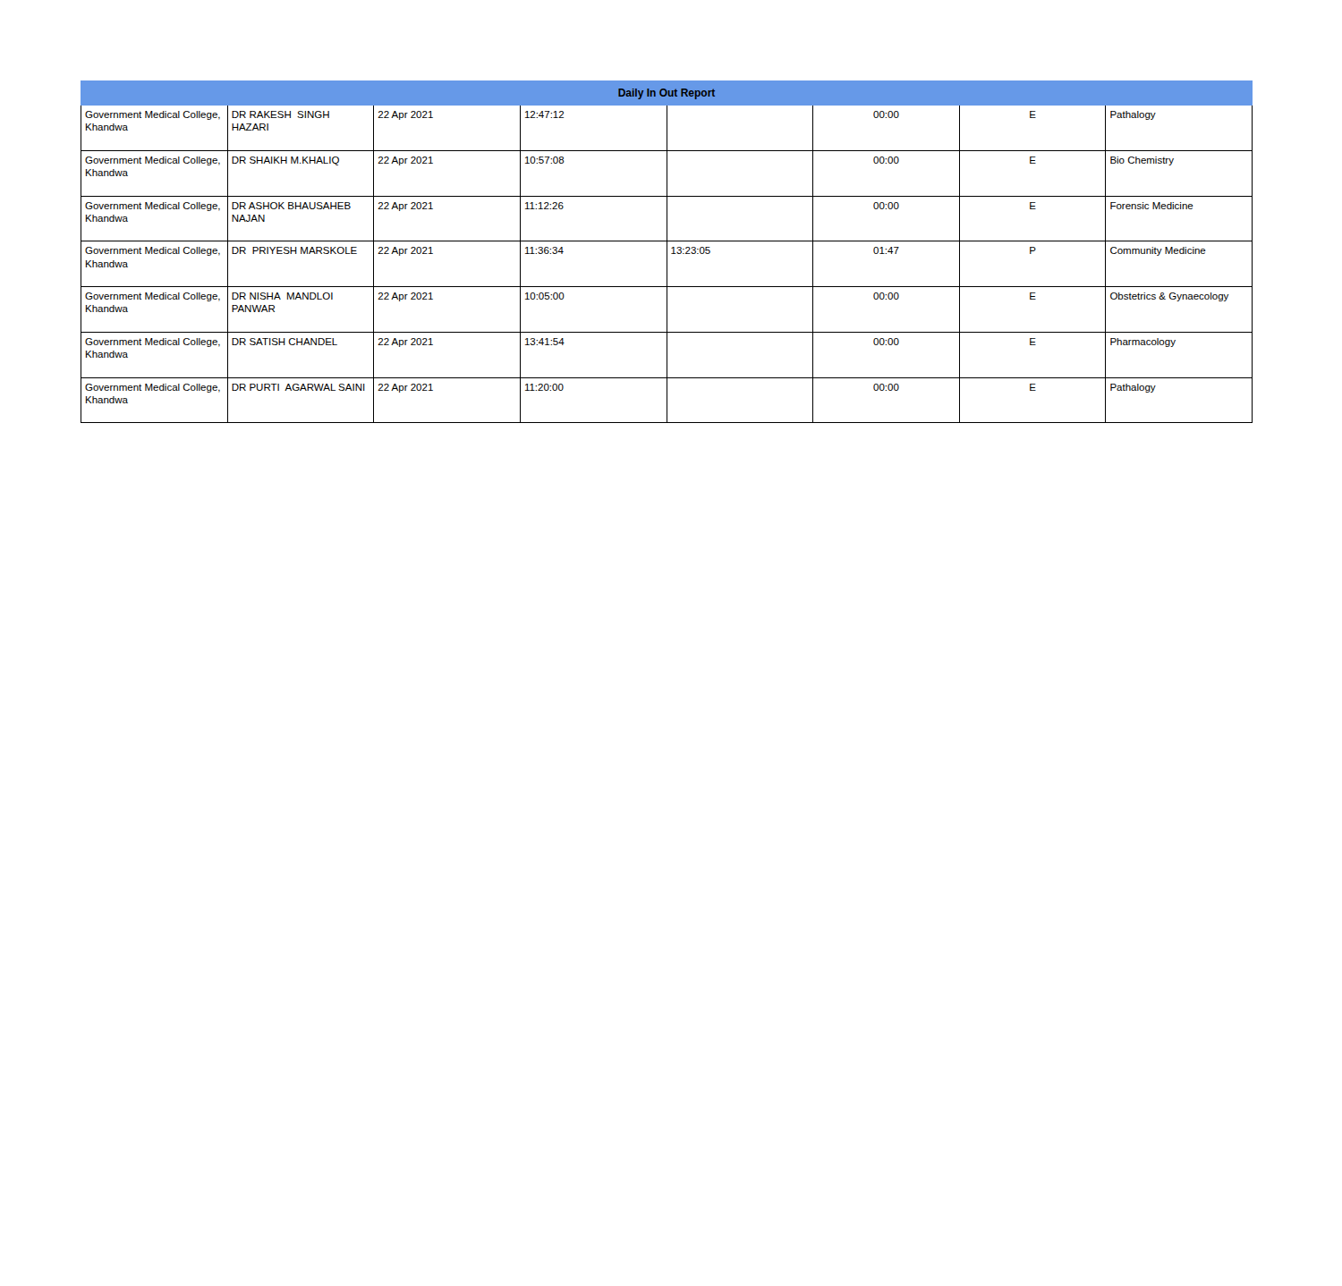| Daily In Out Report |
| --- |
| Government Medical College, Khandwa | DR RAKESH SINGH HAZARI | 22 Apr 2021 | 12:47:12 | | 00:00 | E | Pathalogy |
| Government Medical College, Khandwa | DR SHAIKH M.KHALIQ | 22 Apr 2021 | 10:57:08 | | 00:00 | E | Bio Chemistry |
| Government Medical College, Khandwa | DR ASHOK BHAUSAHEB NAJAN | 22 Apr 2021 | 11:12:26 | | 00:00 | E | Forensic Medicine |
| Government Medical College, Khandwa | DR PRIYESH MARSKOLE | 22 Apr 2021 | 11:36:34 | 13:23:05 | 01:47 | P | Community Medicine |
| Government Medical College, Khandwa | DR NISHA MANDLOI PANWAR | 22 Apr 2021 | 10:05:00 | | 00:00 | E | Obstetrics & Gynaecology |
| Government Medical College, Khandwa | DR SATISH CHANDEL | 22 Apr 2021 | 13:41:54 | | 00:00 | E | Pharmacology |
| Government Medical College, Khandwa | DR PURTI AGARWAL SAINI | 22 Apr 2021 | 11:20:00 | | 00:00 | E | Pathalogy |